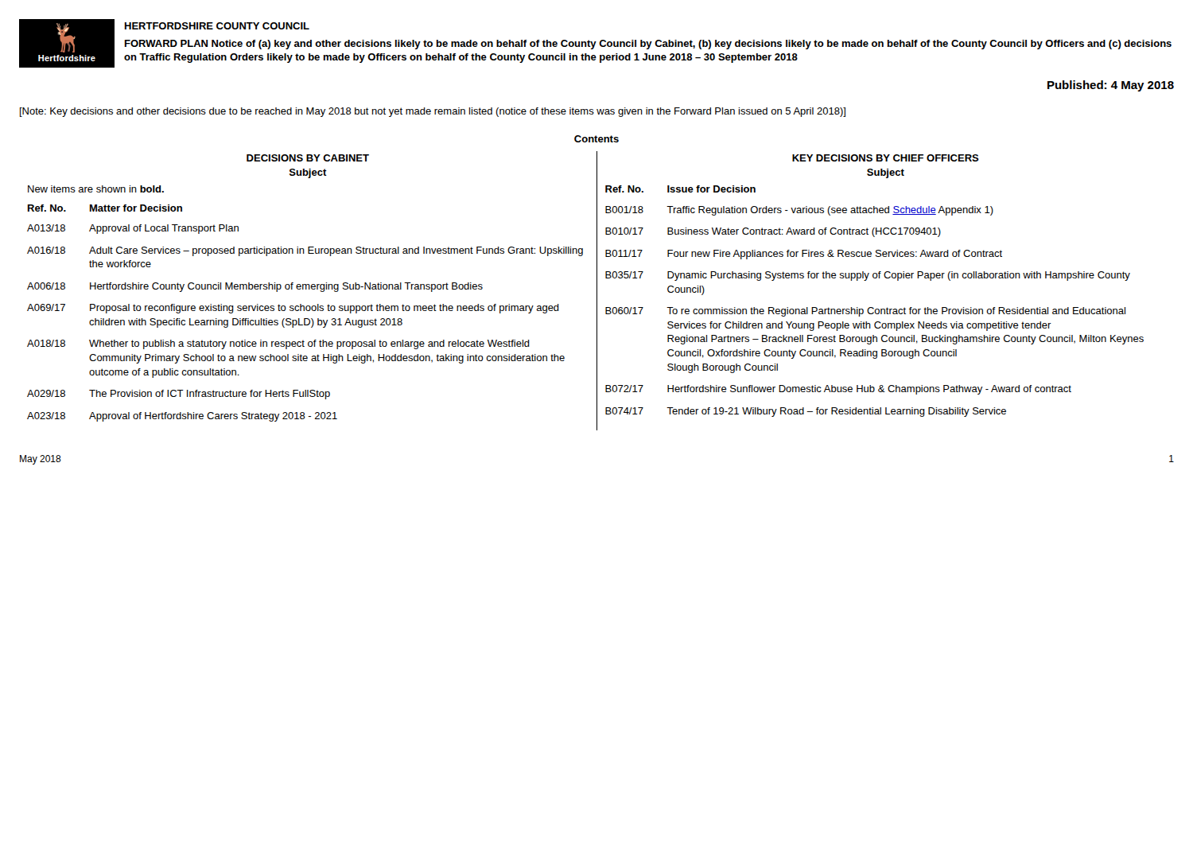🦌 Hertfordshire
HERTFORDSHIRE COUNTY COUNCIL
FORWARD PLAN Notice of (a) key and other decisions likely to be made on behalf of the County Council by Cabinet, (b) key decisions likely to be made on behalf of the County Council by Officers and (c) decisions on Traffic Regulation Orders likely to be made by Officers on behalf of the County Council in the period 1 June 2018 – 30 September 2018
Published: 4 May 2018
[Note: Key decisions and other decisions due to be reached in May 2018 but not yet made remain listed (notice of these items was given in the Forward Plan issued on 5 April 2018)]
Contents
| DECISIONS BY CABINET Subject New items are shown in bold. / Ref. No. / Matter for Decision / / --- / --- / / A013/18 / Approval of Local Transport Plan / / A016/18 / Adult Care Services – proposed participation in European Structural and Investment Funds Grant: Upskilling the workforce / / A006/18 / Hertfordshire County Council Membership of emerging Sub-National Transport Bodies / / A069/17 / Proposal to reconfigure existing services to schools to support them to meet the needs of primary aged children with Specific Learning Difficulties (SpLD) by 31 August 2018 / / A018/18 / Whether to publish a statutory notice in respect of the proposal to enlarge and relocate Westfield Community Primary School to a new school site at High Leigh, Hoddesdon, taking into consideration the outcome of a public consultation. / / A029/18 / The Provision of ICT Infrastructure for Herts FullStop / / A023/18 / Approval of Hertfordshire Carers Strategy 2018 - 2021 / | KEY DECISIONS BY CHIEF OFFICERS Subject / Ref. No. / Issue for Decision / / --- / --- / / B001/18 / Traffic Regulation Orders - various (see attached Schedule Appendix 1) / / B010/17 / Business Water Contract: Award of Contract (HCC1709401) / / B011/17 / Four new Fire Appliances for Fires & Rescue Services: Award of Contract / / B035/17 / Dynamic Purchasing Systems for the supply of Copier Paper (in collaboration with Hampshire County Council) / / B060/17 / To re commission the Regional Partnership Contract for the Provision of Residential and Educational Services for Children and Young People with Complex Needs via competitive tender Regional Partners – Bracknell Forest Borough Council, Buckinghamshire County Council, Milton Keynes Council, Oxfordshire County Council, Reading Borough Council Slough Borough Council / / B072/17 / Hertfordshire Sunflower Domestic Abuse Hub & Champions Pathway - Award of contract / / B074/17 / Tender of 19-21 Wilbury Road – for Residential Learning Disability Service / |
May 2018 1